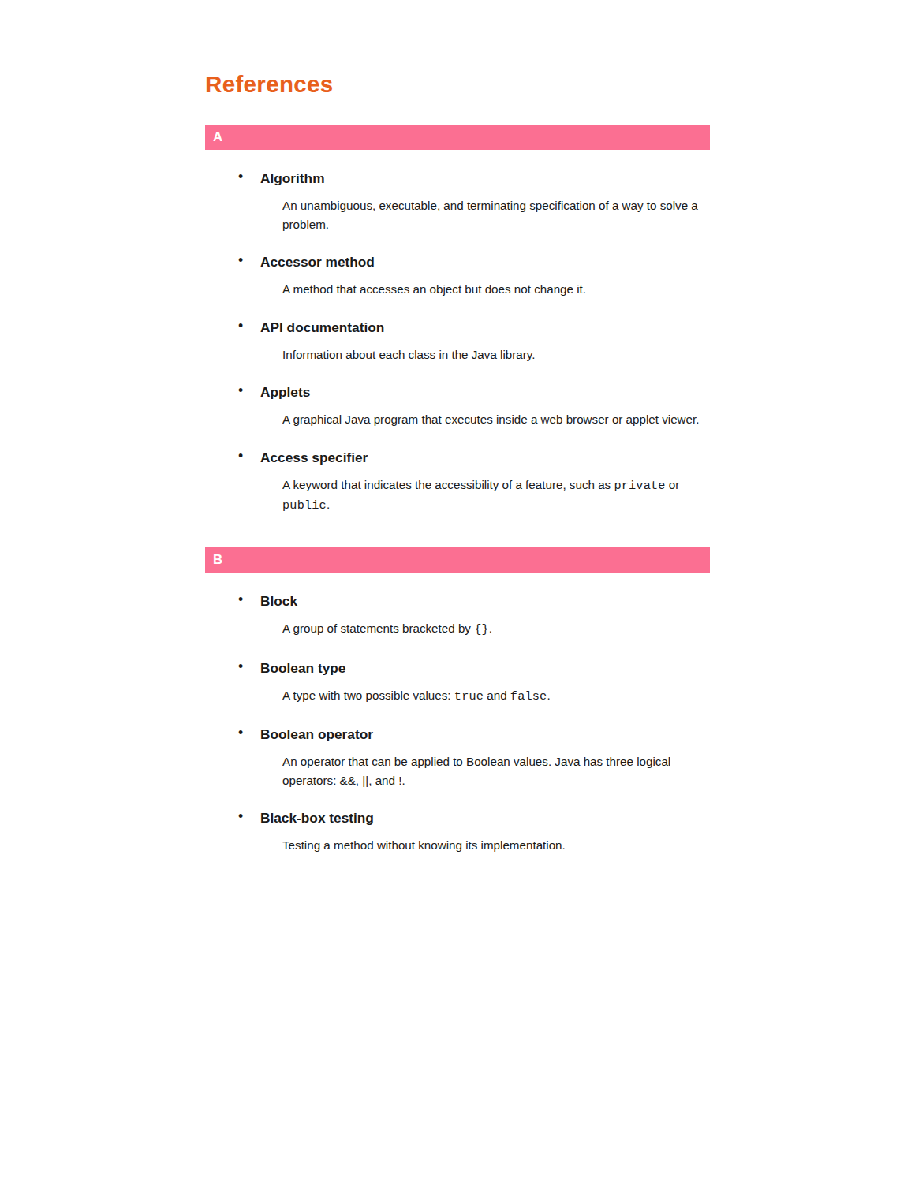References
A
Algorithm
An unambiguous, executable, and terminating specification of a way to solve a problem.
Accessor method
A method that accesses an object but does not change it.
API documentation
Information about each class in the Java library.
Applets
A graphical Java program that executes inside a web browser or applet viewer.
Access specifier
A keyword that indicates the accessibility of a feature, such as private or public.
B
Block
A group of statements bracketed by {}.
Boolean type
A type with two possible values: true and false.
Boolean operator
An operator that can be applied to Boolean values. Java has three logical operators: &&, ||, and !.
Black-box testing
Testing a method without knowing its implementation.